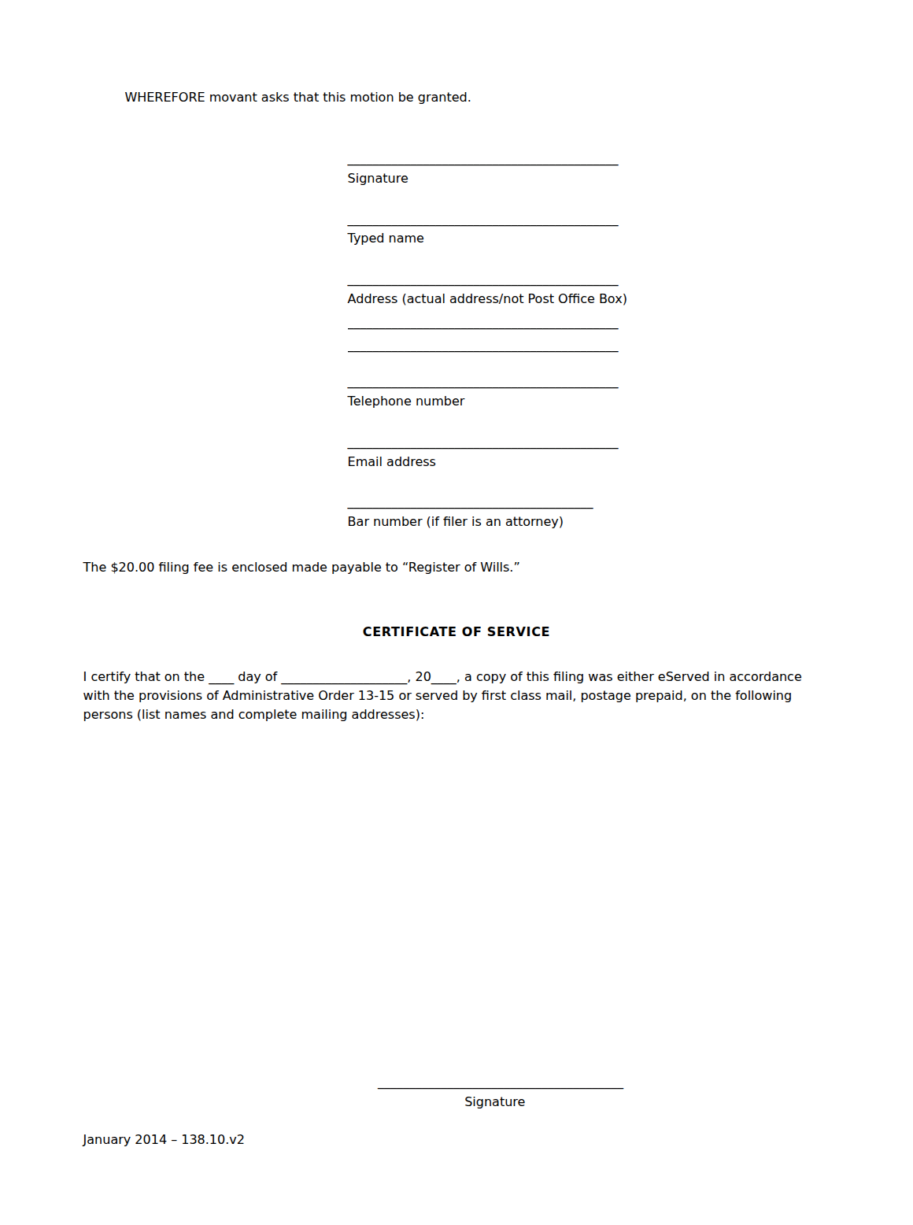WHEREFORE movant asks that this motion be granted.
___________________________________________ Signature ___________________________________________ Typed name ___________________________________________ Address (actual address/not Post Office Box) ___________________________________________ ___________________________________________ ___________________________________________ Telephone number ___________________________________________ Email address _______________________________________ Bar number (if filer is an attorney)
The $20.00 filing fee is enclosed made payable to “Register of Wills.”
CERTIFICATE OF SERVICE
I certify that on the ____ day of ____________________, 20____, a copy of this filing was either eServed in accordance with the provisions of Administrative Order 13-15 or served by first class mail, postage prepaid, on the following persons (list names and complete mailing addresses):
_______________________________________ Signature
January 2014 – 138.10.v2